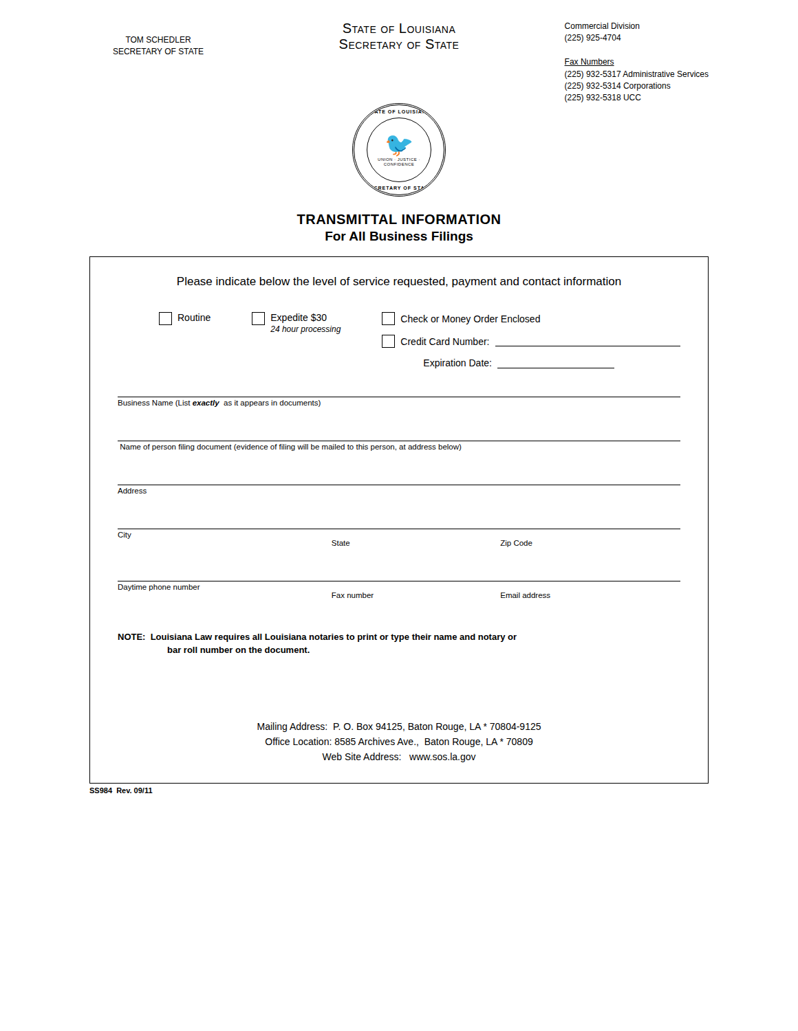TOM SCHEDLER
SECRETARY OF STATE
State of Louisiana
Secretary of State
Commercial Division
(225) 925-4704
Fax Numbers
(225) 932-5317 Administrative Services
(225) 932-5314 Corporations
(225) 932-5318 UCC
STATE OF LOUISIANA
🐦
UNION · JUSTICE · CONFIDENCE
SECRETARY OF STATE
TRANSMITTAL INFORMATION
For All Business Filings
Please indicate below the level of service requested, payment and contact information
Routine
Expedite $30
24 hour processing
Check or Money Order Enclosed
Credit Card Number:
Expiration Date:
Business Name (List exactly as it appears in documents)
Name of person filing document (evidence of filing will be mailed to this person, at address below)
Address
City
State
Zip Code
Daytime phone number
Fax number
Email address
NOTE: Louisiana Law requires all Louisiana notaries to print or type their name and notary or bar roll number on the document.
Mailing Address: P. O. Box 94125, Baton Rouge, LA * 70804-9125
Office Location: 8585 Archives Ave., Baton Rouge, LA * 70809
Web Site Address: www.sos.la.gov
SS984 Rev. 09/11